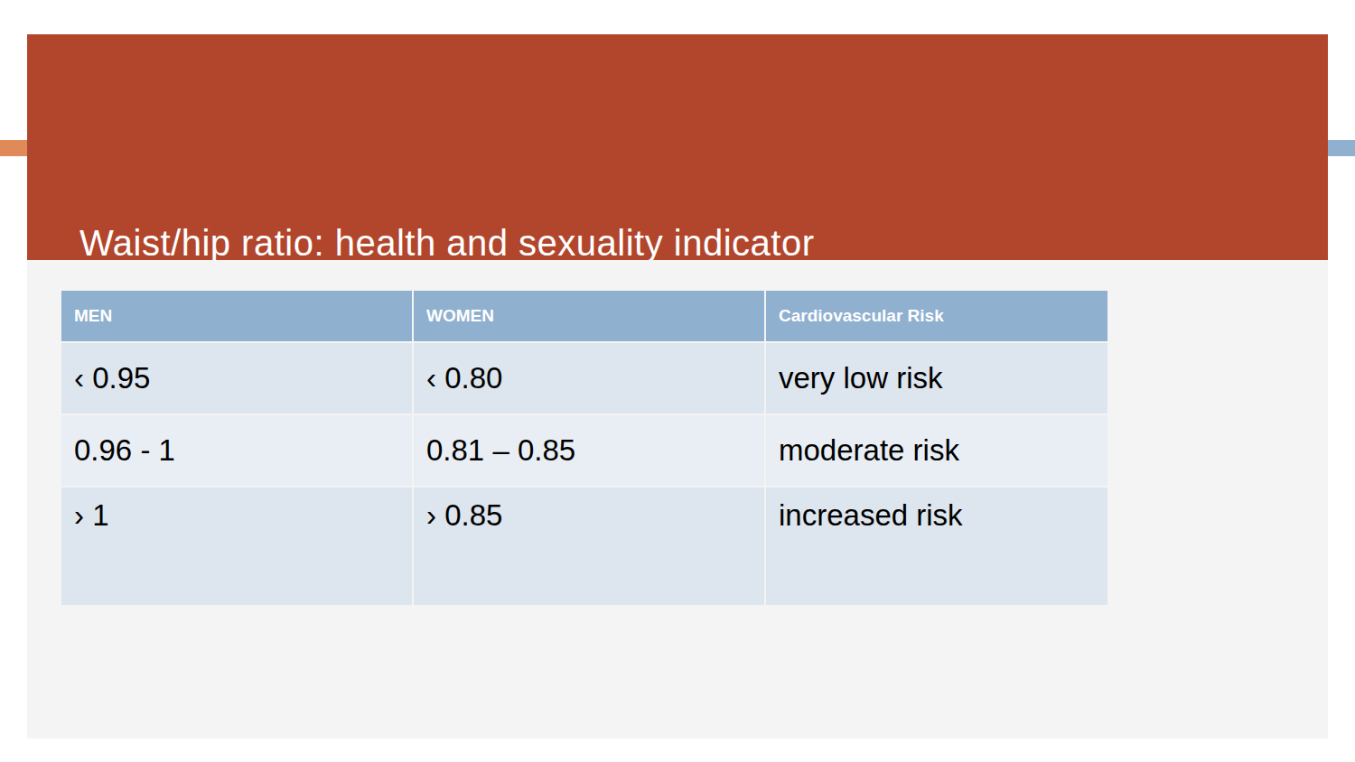Waist/hip ratio: health and sexuality indicator
| MEN | WOMEN | Cardiovascular Risk |
| --- | --- | --- |
| ‹ 0.95 | ‹ 0.80 | very low risk |
| 0.96 - 1 | 0.81 – 0.85 | moderate risk |
| › 1 | › 0.85 | increased risk |